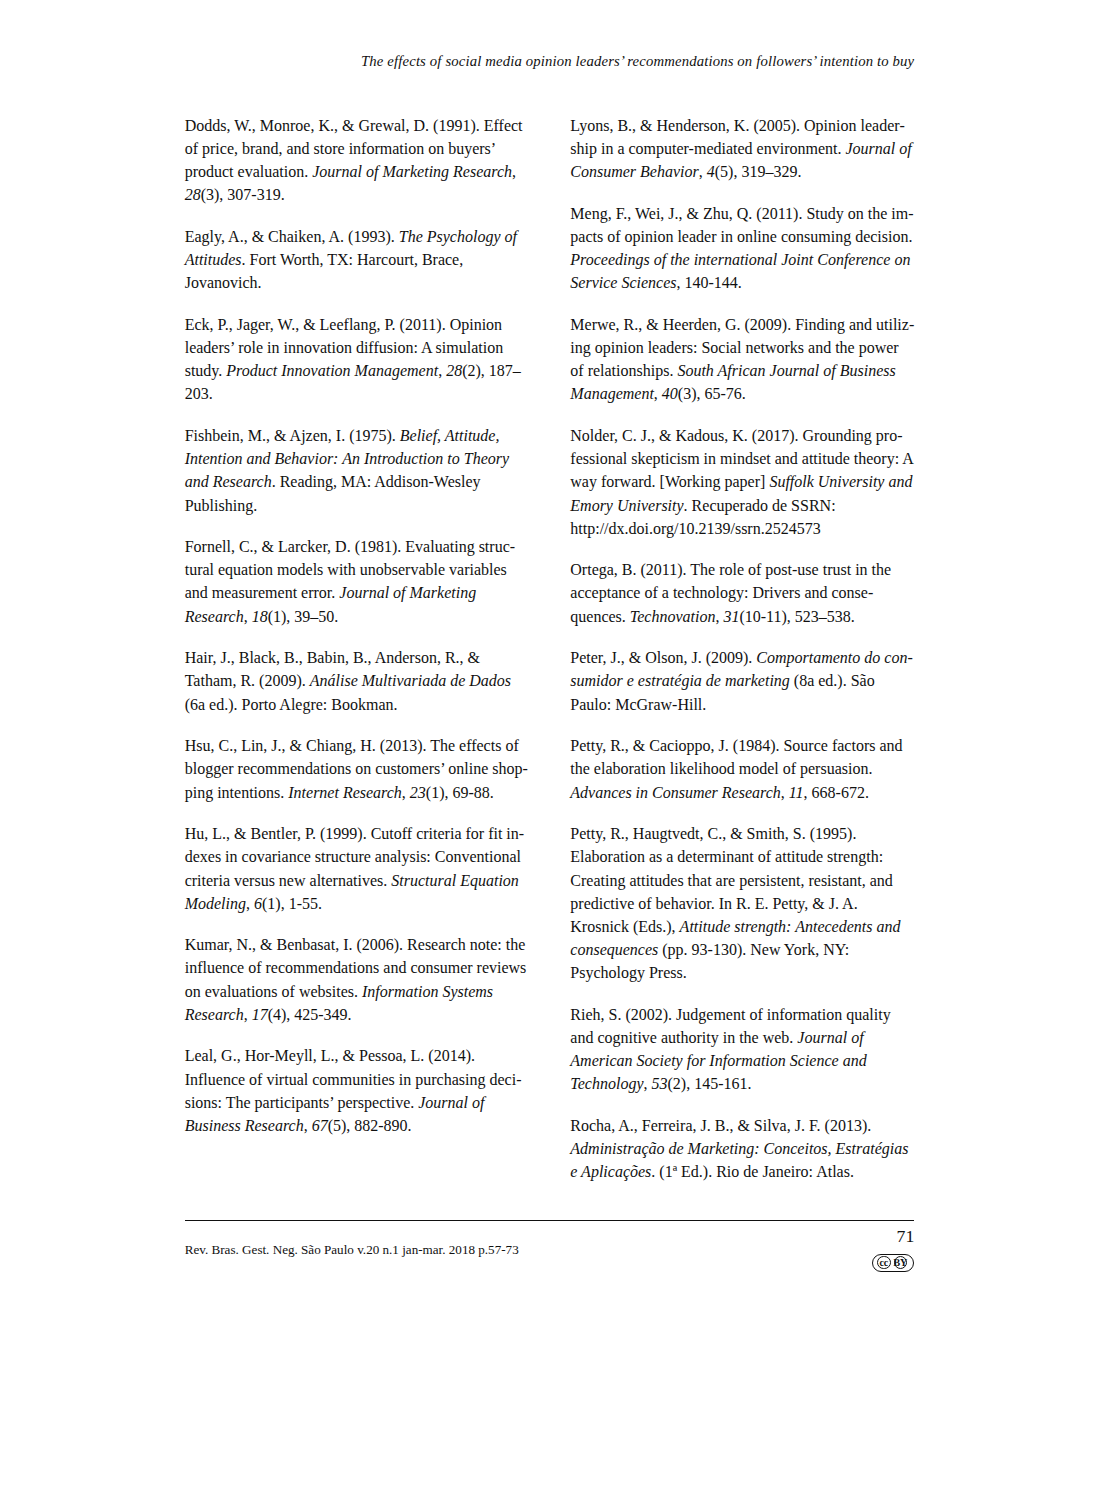The effects of social media opinion leaders’ recommendations on followers’ intention to buy
Dodds, W., Monroe, K., & Grewal, D. (1991). Effect of price, brand, and store information on buyers’ product evaluation. Journal of Marketing Research, 28(3), 307-319.
Eagly, A., & Chaiken, A. (1993). The Psychology of Attitudes. Fort Worth, TX: Harcourt, Brace, Jovanovich.
Eck, P., Jager, W., & Leeflang, P. (2011). Opinion leaders’ role in innovation diffusion: A simulation study. Product Innovation Management, 28(2), 187–203.
Fishbein, M., & Ajzen, I. (1975). Belief, Attitude, Intention and Behavior: An Introduction to Theory and Research. Reading, MA: Addison-Wesley Publishing.
Fornell, C., & Larcker, D. (1981). Evaluating structural equation models with unobservable variables and measurement error. Journal of Marketing Research, 18(1), 39–50.
Hair, J., Black, B., Babin, B., Anderson, R., & Tatham, R. (2009). Análise Multivariada de Dados (6a ed.). Porto Alegre: Bookman.
Hsu, C., Lin, J., & Chiang, H. (2013). The effects of blogger recommendations on customers’ online shopping intentions. Internet Research, 23(1), 69-88.
Hu, L., & Bentler, P. (1999). Cutoff criteria for fit indexes in covariance structure analysis: Conventional criteria versus new alternatives. Structural Equation Modeling, 6(1), 1-55.
Kumar, N., & Benbasat, I. (2006). Research note: the influence of recommendations and consumer reviews on evaluations of websites. Information Systems Research, 17(4), 425-349.
Leal, G., Hor-Meyll, L., & Pessoa, L. (2014). Influence of virtual communities in purchasing decisions: The participants’ perspective. Journal of Business Research, 67(5), 882-890.
Lyons, B., & Henderson, K. (2005). Opinion leadership in a computer-mediated environment. Journal of Consumer Behavior, 4(5), 319–329.
Meng, F., Wei, J., & Zhu, Q. (2011). Study on the impacts of opinion leader in online consuming decision. Proceedings of the international Joint Conference on Service Sciences, 140-144.
Merwe, R., & Heerden, G. (2009). Finding and utilizing opinion leaders: Social networks and the power of relationships. South African Journal of Business Management, 40(3), 65-76.
Nolder, C. J., & Kadous, K. (2017). Grounding professional skepticism in mindset and attitude theory: A way forward. [Working paper] Suffolk University and Emory University. Recuperado de SSRN: http://dx.doi.org/10.2139/ssrn.2524573
Ortega, B. (2011). The role of post-use trust in the acceptance of a technology: Drivers and consequences. Technovation, 31(10-11), 523–538.
Peter, J., & Olson, J. (2009). Comportamento do consumidor e estratégia de marketing (8a ed.). São Paulo: McGraw-Hill.
Petty, R., & Cacioppo, J. (1984). Source factors and the elaboration likelihood model of persuasion. Advances in Consumer Research, 11, 668-672.
Petty, R., Haugtvedt, C., & Smith, S. (1995). Elaboration as a determinant of attitude strength: Creating attitudes that are persistent, resistant, and predictive of behavior. In R. E. Petty, & J. A. Krosnick (Eds.), Attitude strength: Antecedents and consequences (pp. 93-130). New York, NY: Psychology Press.
Rieh, S. (2002). Judgement of information quality and cognitive authority in the web. Journal of American Society for Information Science and Technology, 53(2), 145-161.
Rocha, A., Ferreira, J. B., & Silva, J. F. (2013). Administração de Marketing: Conceitos, Estratégias e Aplicações. (1ª Ed.). Rio de Janeiro: Atlas.
Rev. Bras. Gest. Neg. São Paulo v.20 n.1 jan-mar. 2018 p.57-73
71 cc BY